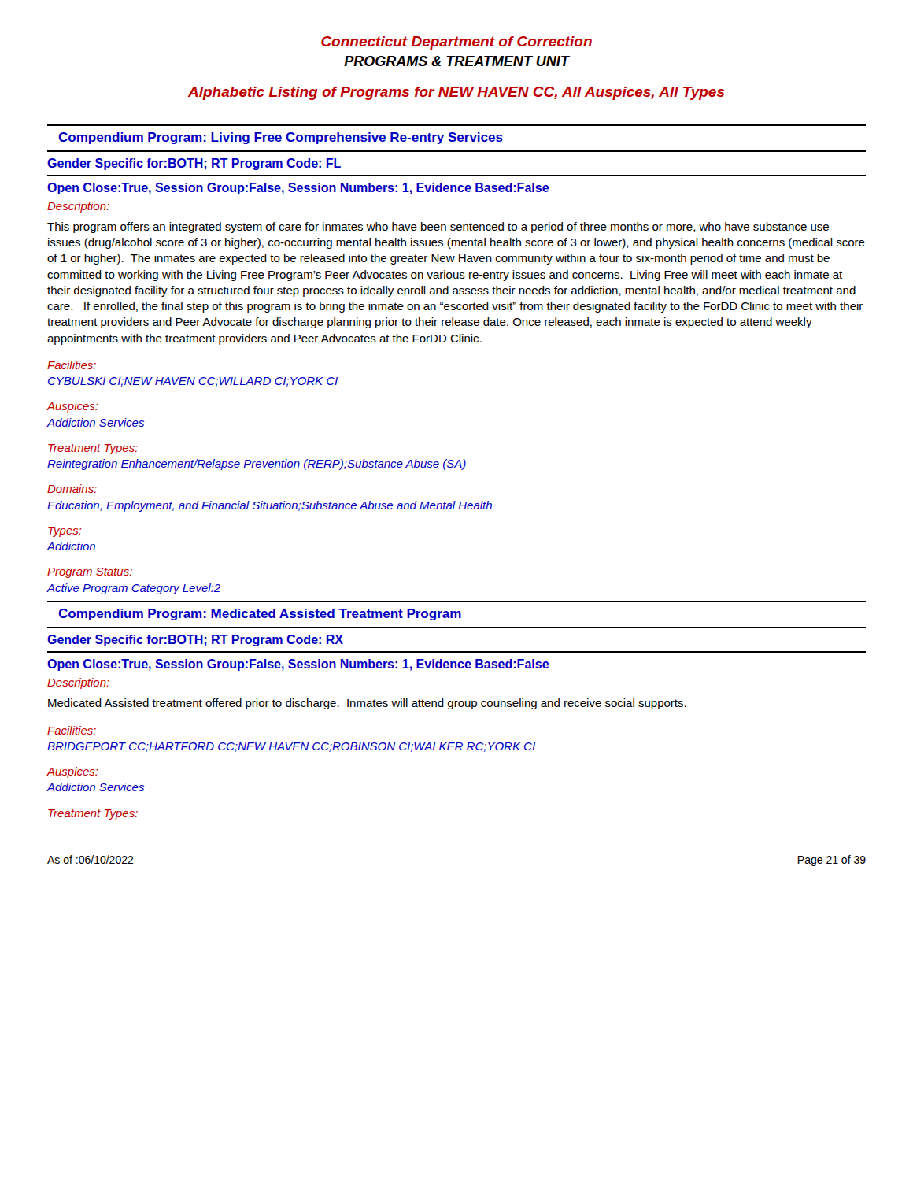Connecticut Department of Correction
PROGRAMS & TREATMENT UNIT
Alphabetic Listing of Programs for NEW HAVEN CC, All Auspices, All Types
Compendium Program: Living Free Comprehensive Re-entry Services
Gender Specific for:BOTH; RT Program Code: FL
Open Close:True, Session Group:False, Session Numbers: 1, Evidence Based:False
Description:
This program offers an integrated system of care for inmates who have been sentenced to a period of three months or more, who have substance use issues (drug/alcohol score of 3 or higher), co-occurring mental health issues (mental health score of 3 or lower), and physical health concerns (medical score of 1 or higher). The inmates are expected to be released into the greater New Haven community within a four to six-month period of time and must be committed to working with the Living Free Program’s Peer Advocates on various re-entry issues and concerns. Living Free will meet with each inmate at their designated facility for a structured four step process to ideally enroll and assess their needs for addiction, mental health, and/or medical treatment and care. If enrolled, the final step of this program is to bring the inmate on an “escorted visit” from their designated facility to the ForDD Clinic to meet with their treatment providers and Peer Advocate for discharge planning prior to their release date. Once released, each inmate is expected to attend weekly appointments with the treatment providers and Peer Advocates at the ForDD Clinic.
Facilities:
CYBULSKI CI;NEW HAVEN CC;WILLARD CI;YORK CI
Auspices:
Addiction Services
Treatment Types:
Reintegration Enhancement/Relapse Prevention (RERP);Substance Abuse (SA)
Domains:
Education, Employment, and Financial Situation;Substance Abuse and Mental Health
Types:
Addiction
Program Status:
Active Program Category Level:2
Compendium Program: Medicated Assisted Treatment Program
Gender Specific for:BOTH; RT Program Code: RX
Open Close:True, Session Group:False, Session Numbers: 1, Evidence Based:False
Description:
Medicated Assisted treatment offered prior to discharge. Inmates will attend group counseling and receive social supports.
Facilities:
BRIDGEPORT CC;HARTFORD CC;NEW HAVEN CC;ROBINSON CI;WALKER RC;YORK CI
Auspices:
Addiction Services
Treatment Types:
As of :06/10/2022 Page 21 of 39